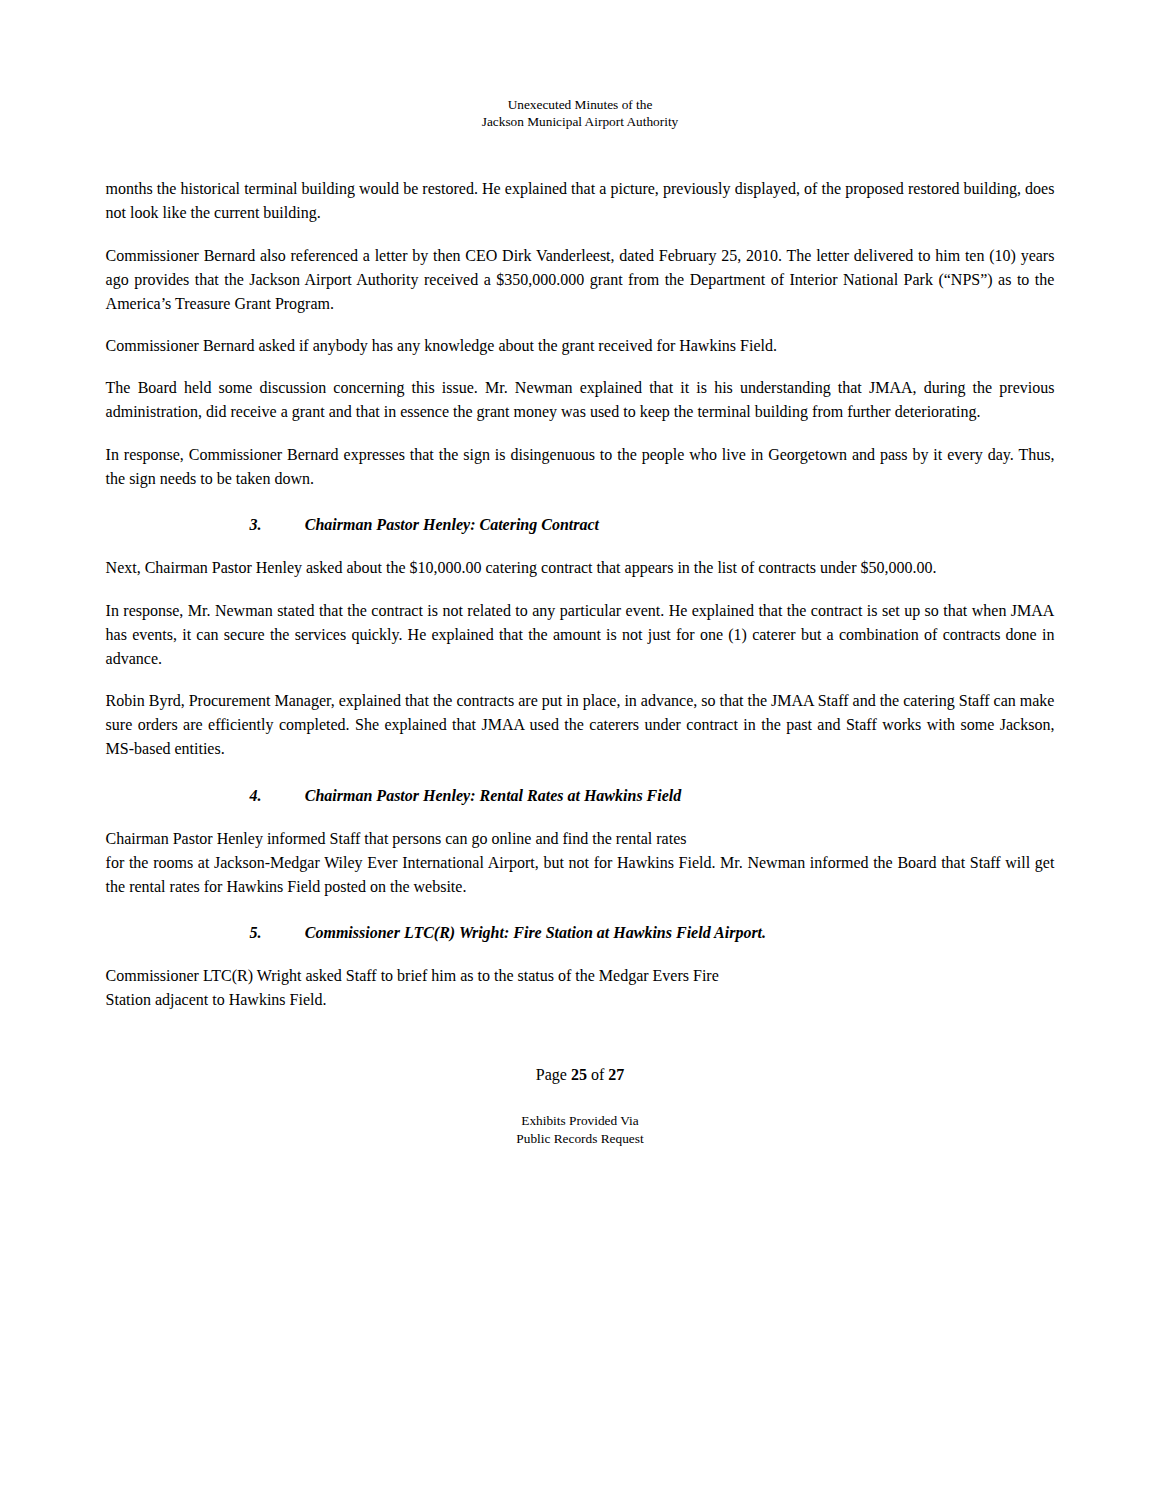Unexecuted Minutes of the
Jackson Municipal Airport Authority
months the historical terminal building would be restored. He explained that a picture, previously displayed, of the proposed restored building, does not look like the current building.
Commissioner Bernard also referenced a letter by then CEO Dirk Vanderleest, dated February 25, 2010. The letter delivered to him ten (10) years ago provides that the Jackson Airport Authority received a $350,000.000 grant from the Department of Interior National Park (“NPS”) as to the America’s Treasure Grant Program.
Commissioner Bernard asked if anybody has any knowledge about the grant received for Hawkins Field.
The Board held some discussion concerning this issue. Mr. Newman explained that it is his understanding that JMAA, during the previous administration, did receive a grant and that in essence the grant money was used to keep the terminal building from further deteriorating.
In response, Commissioner Bernard expresses that the sign is disingenuous to the people who live in Georgetown and pass by it every day. Thus, the sign needs to be taken down.
3. Chairman Pastor Henley: Catering Contract
Next, Chairman Pastor Henley asked about the $10,000.00 catering contract that appears in the list of contracts under $50,000.00.
In response, Mr. Newman stated that the contract is not related to any particular event. He explained that the contract is set up so that when JMAA has events, it can secure the services quickly. He explained that the amount is not just for one (1) caterer but a combination of contracts done in advance.
Robin Byrd, Procurement Manager, explained that the contracts are put in place, in advance, so that the JMAA Staff and the catering Staff can make sure orders are efficiently completed. She explained that JMAA used the caterers under contract in the past and Staff works with some Jackson, MS-based entities.
4. Chairman Pastor Henley: Rental Rates at Hawkins Field
Chairman Pastor Henley informed Staff that persons can go online and find the rental rates
for the rooms at Jackson-Medgar Wiley Ever International Airport, but not for Hawkins Field. Mr. Newman informed the Board that Staff will get the rental rates for Hawkins Field posted on the website.
5. Commissioner LTC(R) Wright: Fire Station at Hawkins Field Airport.
Commissioner LTC(R) Wright asked Staff to brief him as to the status of the Medgar Evers Fire
Station adjacent to Hawkins Field.
Page 25 of 27
Exhibits Provided Via
Public Records Request